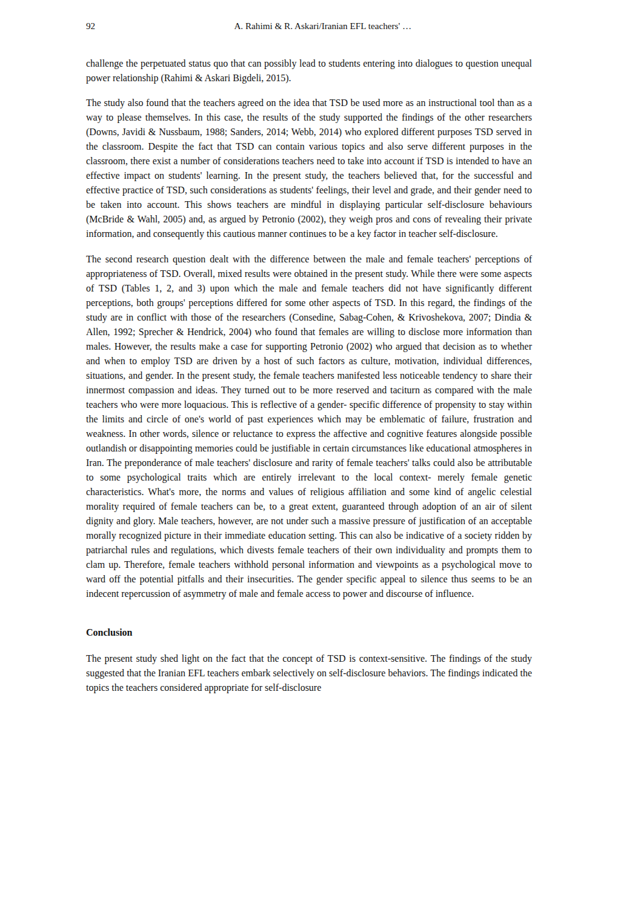92 A. Rahimi & R. Askari/Iranian EFL teachers' …
challenge the perpetuated status quo that can possibly lead to students entering into dialogues to question unequal power relationship (Rahimi & Askari Bigdeli, 2015).
The study also found that the teachers agreed on the idea that TSD be used more as an instructional tool than as a way to please themselves. In this case, the results of the study supported the findings of the other researchers (Downs, Javidi & Nussbaum, 1988; Sanders, 2014; Webb, 2014) who explored different purposes TSD served in the classroom. Despite the fact that TSD can contain various topics and also serve different purposes in the classroom, there exist a number of considerations teachers need to take into account if TSD is intended to have an effective impact on students' learning. In the present study, the teachers believed that, for the successful and effective practice of TSD, such considerations as students' feelings, their level and grade, and their gender need to be taken into account. This shows teachers are mindful in displaying particular self-disclosure behaviours (McBride & Wahl, 2005) and, as argued by Petronio (2002), they weigh pros and cons of revealing their private information, and consequently this cautious manner continues to be a key factor in teacher self-disclosure.
The second research question dealt with the difference between the male and female teachers' perceptions of appropriateness of TSD. Overall, mixed results were obtained in the present study. While there were some aspects of TSD (Tables 1, 2, and 3) upon which the male and female teachers did not have significantly different perceptions, both groups' perceptions differed for some other aspects of TSD. In this regard, the findings of the study are in conflict with those of the researchers (Consedine, Sabag-Cohen, & Krivoshekova, 2007; Dindia & Allen, 1992; Sprecher & Hendrick, 2004) who found that females are willing to disclose more information than males. However, the results make a case for supporting Petronio (2002) who argued that decision as to whether and when to employ TSD are driven by a host of such factors as culture, motivation, individual differences, situations, and gender. In the present study, the female teachers manifested less noticeable tendency to share their innermost compassion and ideas. They turned out to be more reserved and taciturn as compared with the male teachers who were more loquacious. This is reflective of a gender- specific difference of propensity to stay within the limits and circle of one's world of past experiences which may be emblematic of failure, frustration and weakness. In other words, silence or reluctance to express the affective and cognitive features alongside possible outlandish or disappointing memories could be justifiable in certain circumstances like educational atmospheres in Iran. The preponderance of male teachers' disclosure and rarity of female teachers' talks could also be attributable to some psychological traits which are entirely irrelevant to the local context- merely female genetic characteristics. What's more, the norms and values of religious affiliation and some kind of angelic celestial morality required of female teachers can be, to a great extent, guaranteed through adoption of an air of silent dignity and glory. Male teachers, however, are not under such a massive pressure of justification of an acceptable morally recognized picture in their immediate education setting. This can also be indicative of a society ridden by patriarchal rules and regulations, which divests female teachers of their own individuality and prompts them to clam up. Therefore, female teachers withhold personal information and viewpoints as a psychological move to ward off the potential pitfalls and their insecurities. The gender specific appeal to silence thus seems to be an indecent repercussion of asymmetry of male and female access to power and discourse of influence.
Conclusion
The present study shed light on the fact that the concept of TSD is context-sensitive. The findings of the study suggested that the Iranian EFL teachers embark selectively on self-disclosure behaviors. The findings indicated the topics the teachers considered appropriate for self-disclosure